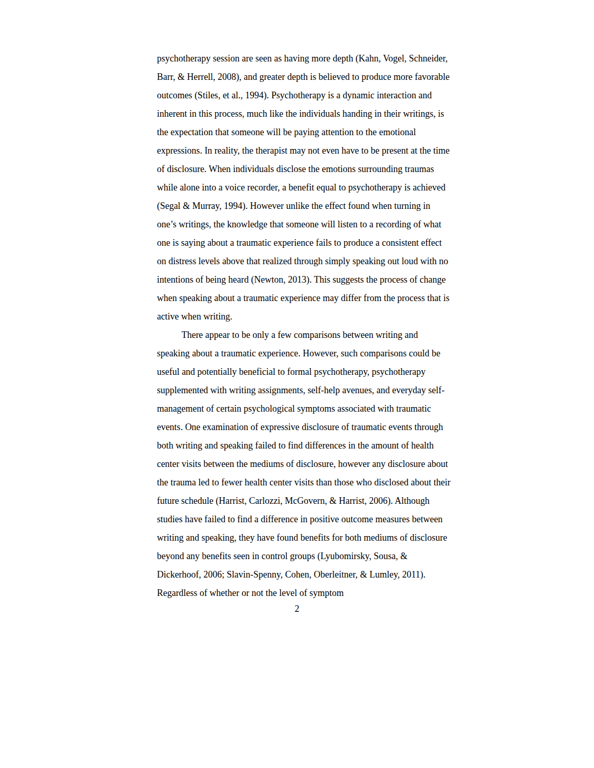psychotherapy session are seen as having more depth (Kahn, Vogel, Schneider, Barr, & Herrell, 2008), and greater depth is believed to produce more favorable outcomes (Stiles, et al., 1994). Psychotherapy is a dynamic interaction and inherent in this process, much like the individuals handing in their writings, is the expectation that someone will be paying attention to the emotional expressions. In reality, the therapist may not even have to be present at the time of disclosure. When individuals disclose the emotions surrounding traumas while alone into a voice recorder, a benefit equal to psychotherapy is achieved (Segal & Murray, 1994). However unlike the effect found when turning in one’s writings, the knowledge that someone will listen to a recording of what one is saying about a traumatic experience fails to produce a consistent effect on distress levels above that realized through simply speaking out loud with no intentions of being heard (Newton, 2013). This suggests the process of change when speaking about a traumatic experience may differ from the process that is active when writing.
There appear to be only a few comparisons between writing and speaking about a traumatic experience. However, such comparisons could be useful and potentially beneficial to formal psychotherapy, psychotherapy supplemented with writing assignments, self-help avenues, and everyday self-management of certain psychological symptoms associated with traumatic events. One examination of expressive disclosure of traumatic events through both writing and speaking failed to find differences in the amount of health center visits between the mediums of disclosure, however any disclosure about the trauma led to fewer health center visits than those who disclosed about their future schedule (Harrist, Carlozzi, McGovern, & Harrist, 2006). Although studies have failed to find a difference in positive outcome measures between writing and speaking, they have found benefits for both mediums of disclosure beyond any benefits seen in control groups (Lyubomirsky, Sousa, & Dickerhoof, 2006; Slavin-Spenny, Cohen, Oberleitner, & Lumley, 2011). Regardless of whether or not the level of symptom
2